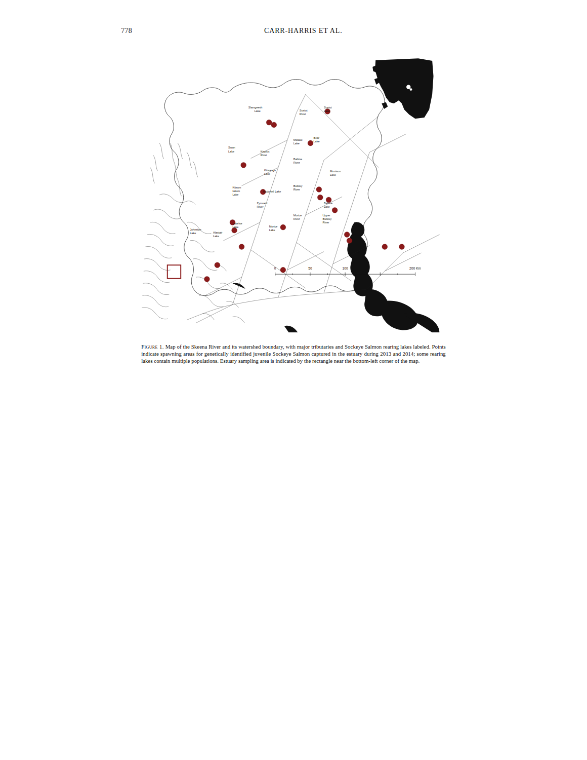778 Carr-Harris et al.
Map of the Skeena River watershed, British Columbia Outline map showing the Skeena River watershed boundary, major tributaries, Sockeye Salmon rearing lakes, and sampling points. An inset shows the location within British Columbia. A red rectangle near the lower left marks the estuary sampling area. Slamgeesh Lake Sustut River Sustut Lake Motase Lake Bear Lake Swan Lake Kispiox River Babine River Kitwanga Lake Morrison Lake Kitsum kalum Lake Mcdonell Lake Bulkley River Zymoetz River Babine Lake Morice River Upper Bulkley River Lakelse Lake Morice Lake Johnston Lake Alastair Lake 0 50 100 200 Km
Figure 1. Map of the Skeena River and its watershed boundary, with major tributaries and Sockeye Salmon rearing lakes labeled. Points indicate spawning areas for genetically identified juvenile Sockeye Salmon captured in the estuary during 2013 and 2014; some rearing lakes contain multiple populations. Estuary sampling area is indicated by the rectangle near the bottom-left corner of the map.